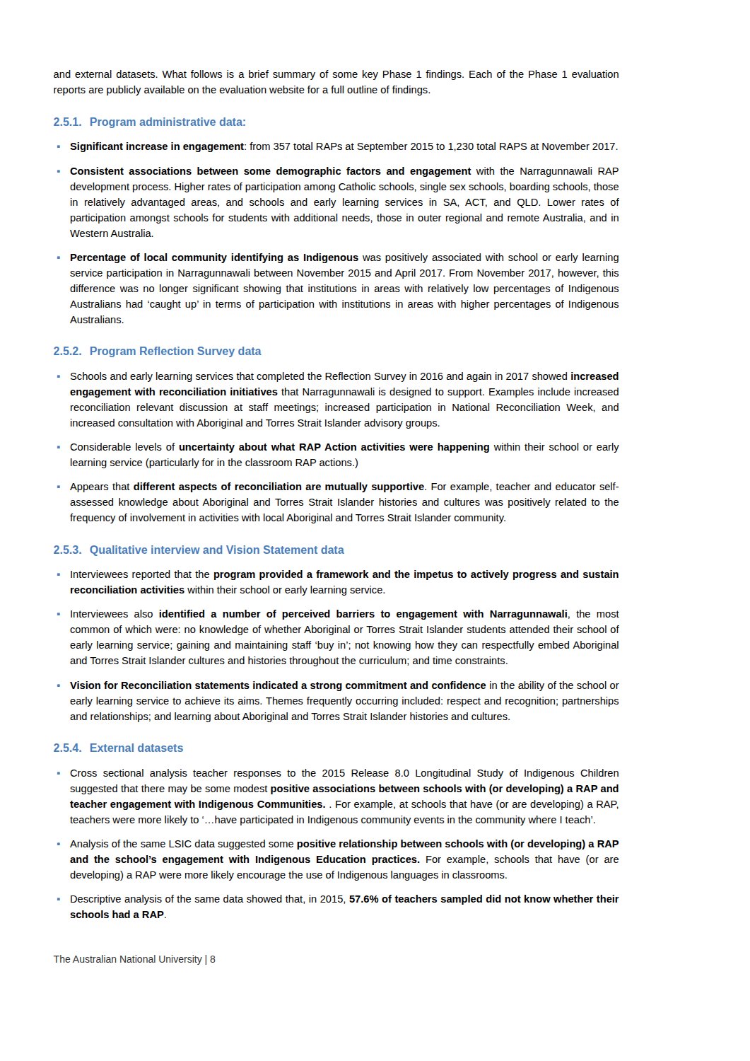and external datasets. What follows is a brief summary of some key Phase 1 findings. Each of the Phase 1 evaluation reports are publicly available on the evaluation website for a full outline of findings.
2.5.1. Program administrative data:
Significant increase in engagement: from 357 total RAPs at September 2015 to 1,230 total RAPS at November 2017.
Consistent associations between some demographic factors and engagement with the Narragunnawali RAP development process. Higher rates of participation among Catholic schools, single sex schools, boarding schools, those in relatively advantaged areas, and schools and early learning services in SA, ACT, and QLD. Lower rates of participation amongst schools for students with additional needs, those in outer regional and remote Australia, and in Western Australia.
Percentage of local community identifying as Indigenous was positively associated with school or early learning service participation in Narragunnawali between November 2015 and April 2017. From November 2017, however, this difference was no longer significant showing that institutions in areas with relatively low percentages of Indigenous Australians had ‘caught up’ in terms of participation with institutions in areas with higher percentages of Indigenous Australians.
2.5.2. Program Reflection Survey data
Schools and early learning services that completed the Reflection Survey in 2016 and again in 2017 showed increased engagement with reconciliation initiatives that Narragunnawali is designed to support. Examples include increased reconciliation relevant discussion at staff meetings; increased participation in National Reconciliation Week, and increased consultation with Aboriginal and Torres Strait Islander advisory groups.
Considerable levels of uncertainty about what RAP Action activities were happening within their school or early learning service (particularly for in the classroom RAP actions.)
Appears that different aspects of reconciliation are mutually supportive. For example, teacher and educator self-assessed knowledge about Aboriginal and Torres Strait Islander histories and cultures was positively related to the frequency of involvement in activities with local Aboriginal and Torres Strait Islander community.
2.5.3. Qualitative interview and Vision Statement data
Interviewees reported that the program provided a framework and the impetus to actively progress and sustain reconciliation activities within their school or early learning service.
Interviewees also identified a number of perceived barriers to engagement with Narragunnawali, the most common of which were: no knowledge of whether Aboriginal or Torres Strait Islander students attended their school of early learning service; gaining and maintaining staff ‘buy in’; not knowing how they can respectfully embed Aboriginal and Torres Strait Islander cultures and histories throughout the curriculum; and time constraints.
Vision for Reconciliation statements indicated a strong commitment and confidence in the ability of the school or early learning service to achieve its aims. Themes frequently occurring included: respect and recognition; partnerships and relationships; and learning about Aboriginal and Torres Strait Islander histories and cultures.
2.5.4. External datasets
Cross sectional analysis teacher responses to the 2015 Release 8.0 Longitudinal Study of Indigenous Children suggested that there may be some modest positive associations between schools with (or developing) a RAP and teacher engagement with Indigenous Communities. . For example, at schools that have (or are developing) a RAP, teachers were more likely to ‘…have participated in Indigenous community events in the community where I teach’.
Analysis of the same LSIC data suggested some positive relationship between schools with (or developing) a RAP and the school’s engagement with Indigenous Education practices. For example, schools that have (or are developing) a RAP were more likely encourage the use of Indigenous languages in classrooms.
Descriptive analysis of the same data showed that, in 2015, 57.6% of teachers sampled did not know whether their schools had a RAP.
The Australian National University | 8